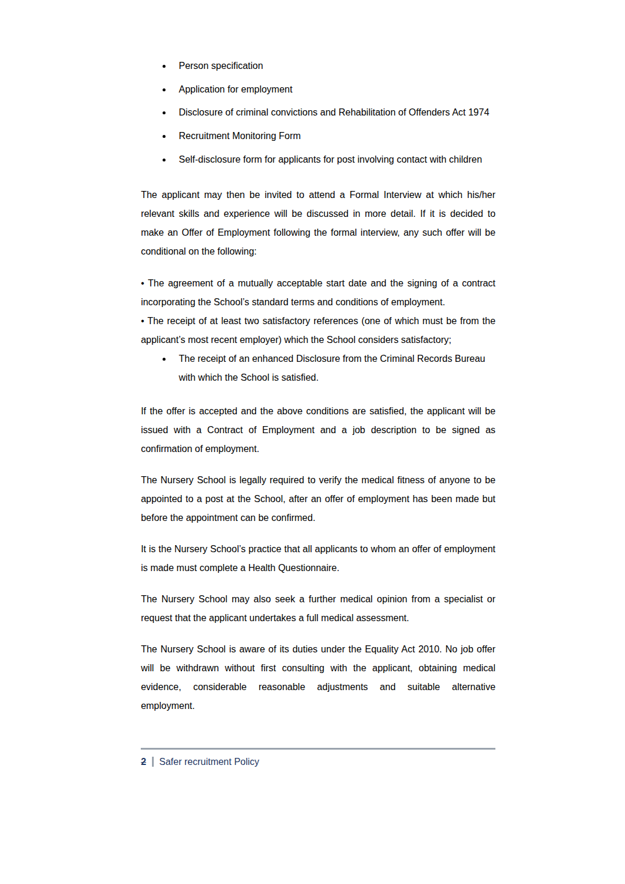Person specification
Application for employment
Disclosure of criminal convictions and Rehabilitation of Offenders Act 1974
Recruitment Monitoring Form
Self-disclosure form for applicants for post involving contact with children
The applicant may then be invited to attend a Formal Interview at which his/her relevant skills and experience will be discussed in more detail. If it is decided to make an Offer of Employment following the formal interview, any such offer will be conditional on the following:
• The agreement of a mutually acceptable start date and the signing of a contract incorporating the School’s standard terms and conditions of employment.
• The receipt of at least two satisfactory references (one of which must be from the applicant’s most recent employer) which the School considers satisfactory;
The receipt of an enhanced Disclosure from the Criminal Records Bureau with which the School is satisfied.
If the offer is accepted and the above conditions are satisfied, the applicant will be issued with a Contract of Employment and a job description to be signed as confirmation of employment.
The Nursery School is legally required to verify the medical fitness of anyone to be appointed to a post at the School, after an offer of employment has been made but before the appointment can be confirmed.
It is the Nursery School’s practice that all applicants to whom an offer of employment is made must complete a Health Questionnaire.
The Nursery School may also seek a further medical opinion from a specialist or request that the applicant undertakes a full medical assessment.
The Nursery School is aware of its duties under the Equality Act 2010. No job offer will be withdrawn without first consulting with the applicant, obtaining medical evidence, considerable reasonable adjustments and suitable alternative employment.
2 Safer recruitment Policy